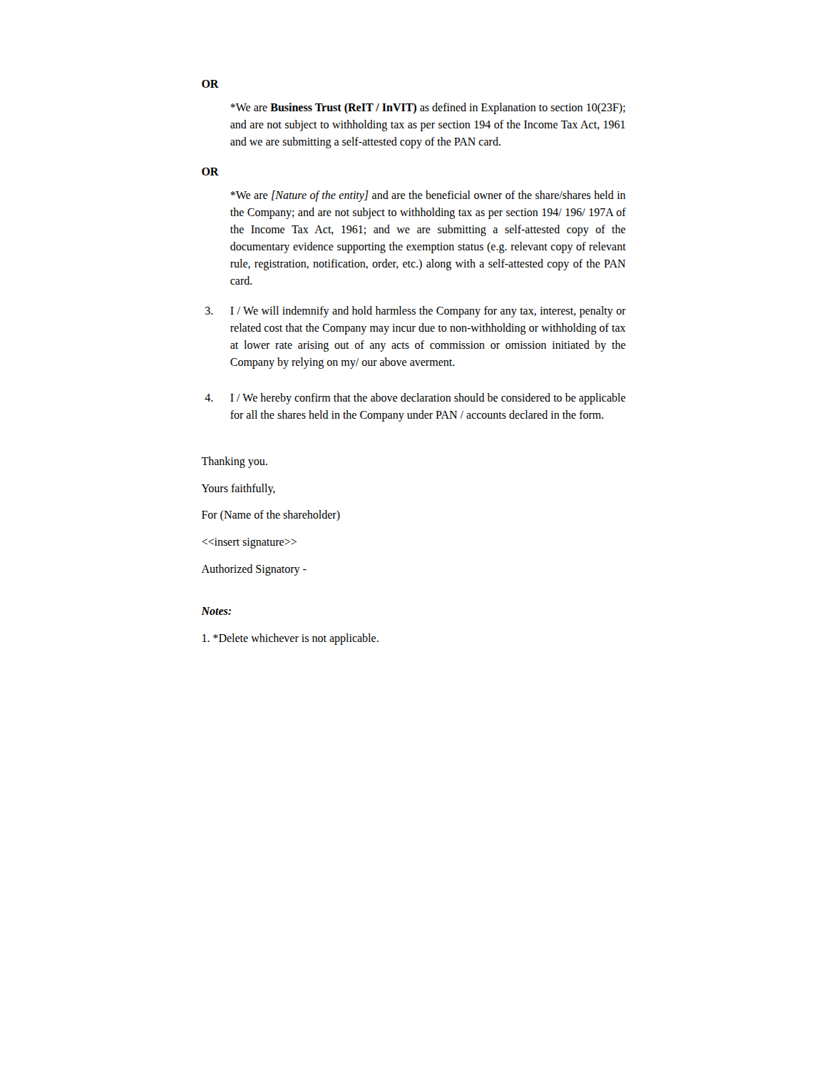OR
*We are Business Trust (ReIT / InVIT) as defined in Explanation to section 10(23F); and are not subject to withholding tax as per section 194 of the Income Tax Act, 1961 and we are submitting a self-attested copy of the PAN card.
OR
*We are [Nature of the entity] and are the beneficial owner of the share/shares held in the Company; and are not subject to withholding tax as per section 194/ 196/ 197A of the Income Tax Act, 1961; and we are submitting a self-attested copy of the documentary evidence supporting the exemption status (e.g. relevant copy of relevant rule, registration, notification, order, etc.) along with a self-attested copy of the PAN card.
3.
I / We will indemnify and hold harmless the Company for any tax, interest, penalty or related cost that the Company may incur due to non-withholding or withholding of tax at lower rate arising out of any acts of commission or omission initiated by the Company by relying on my/ our above averment.
4.
I / We hereby confirm that the above declaration should be considered to be applicable for all the shares held in the Company under PAN / accounts declared in the form.
Thanking you.
Yours faithfully,
For (Name of the shareholder)
<<insert signature>>
Authorized Signatory -
Notes:
1. *Delete whichever is not applicable.